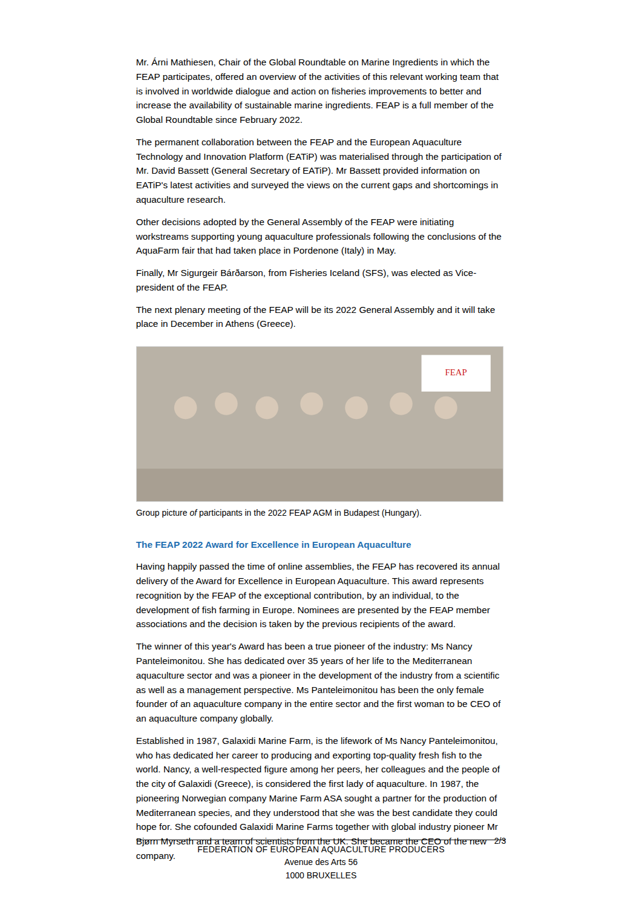Mr. Árni Mathiesen, Chair of the Global Roundtable on Marine Ingredients in which the FEAP participates, offered an overview of the activities of this relevant working team that is involved in worldwide dialogue and action on fisheries improvements to better and increase the availability of sustainable marine ingredients. FEAP is a full member of the Global Roundtable since February 2022.
The permanent collaboration between the FEAP and the European Aquaculture Technology and Innovation Platform (EATiP) was materialised through the participation of Mr. David Bassett (General Secretary of EATiP). Mr Bassett provided information on EATiP's latest activities and surveyed the views on the current gaps and shortcomings in aquaculture research.
Other decisions adopted by the General Assembly of the FEAP were initiating workstreams supporting young aquaculture professionals following the conclusions of the AquaFarm fair that had taken place in Pordenone (Italy) in May.
Finally, Mr Sigurgeir Bárðarson, from Fisheries Iceland (SFS), was elected as Vice-president of the FEAP.
The next plenary meeting of the FEAP will be its 2022 General Assembly and it will take place in December in Athens (Greece).
Group picture of participants in the 2022 FEAP AGM in Budapest (Hungary).
The FEAP 2022 Award for Excellence in European Aquaculture
Having happily passed the time of online assemblies, the FEAP has recovered its annual delivery of the Award for Excellence in European Aquaculture. This award represents recognition by the FEAP of the exceptional contribution, by an individual, to the development of fish farming in Europe. Nominees are presented by the FEAP member associations and the decision is taken by the previous recipients of the award.
The winner of this year's Award has been a true pioneer of the industry: Ms Nancy Panteleimonitou. She has dedicated over 35 years of her life to the Mediterranean aquaculture sector and was a pioneer in the development of the industry from a scientific as well as a management perspective. Ms Panteleimonitou has been the only female founder of an aquaculture company in the entire sector and the first woman to be CEO of an aquaculture company globally.
Established in 1987, Galaxidi Marine Farm, is the lifework of Ms Nancy Panteleimonitou, who has dedicated her career to producing and exporting top-quality fresh fish to the world. Nancy, a well-respected figure among her peers, her colleagues and the people of the city of Galaxidi (Greece), is considered the first lady of aquaculture. In 1987, the pioneering Norwegian company Marine Farm ASA sought a partner for the production of Mediterranean species, and they understood that she was the best candidate they could hope for. She cofounded Galaxidi Marine Farms together with global industry pioneer Mr Bjørn Myrseth and a team of scientists from the UK. She became the CEO of the new company.
2/3
FEDERATION OF EUROPEAN AQUACULTURE PRODUCERS
Avenue des Arts 56
1000 BRUXELLES